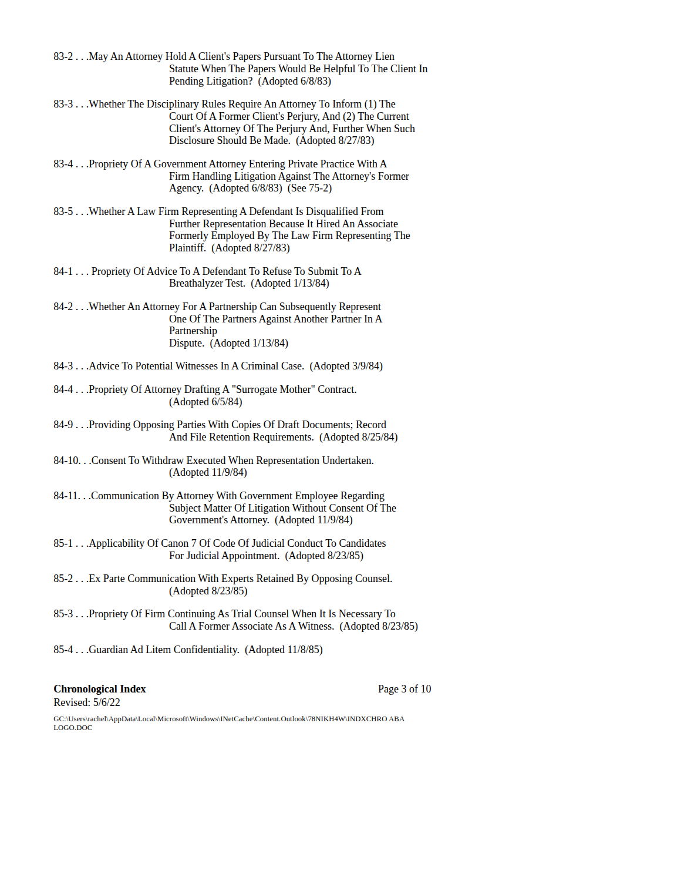83-2 . . . May An Attorney Hold A Client's Papers Pursuant To The Attorney Lien Statute When The Papers Would Be Helpful To The Client In Pending Litigation? (Adopted 6/8/83)
83-3 . . . Whether The Disciplinary Rules Require An Attorney To Inform (1) The Court Of A Former Client's Perjury, And (2) The Current Client's Attorney Of The Perjury And, Further When Such Disclosure Should Be Made. (Adopted 8/27/83)
83-4 . . . Propriety Of A Government Attorney Entering Private Practice With A Firm Handling Litigation Against The Attorney's Former Agency. (Adopted 6/8/83) (See 75-2)
83-5 . . . Whether A Law Firm Representing A Defendant Is Disqualified From Further Representation Because It Hired An Associate Formerly Employed By The Law Firm Representing The Plaintiff. (Adopted 8/27/83)
84-1 . . . Propriety Of Advice To A Defendant To Refuse To Submit To A Breathalyzer Test. (Adopted 1/13/84)
84-2 . . . Whether An Attorney For A Partnership Can Subsequently Represent One Of The Partners Against Another Partner In A Partnership Dispute. (Adopted 1/13/84)
84-3 . . . Advice To Potential Witnesses In A Criminal Case. (Adopted 3/9/84)
84-4 . . . Propriety Of Attorney Drafting A "Surrogate Mother" Contract. (Adopted 6/5/84)
84-9 . . . Providing Opposing Parties With Copies Of Draft Documents; Record And File Retention Requirements. (Adopted 8/25/84)
84-10. . . Consent To Withdraw Executed When Representation Undertaken. (Adopted 11/9/84)
84-11. . . Communication By Attorney With Government Employee Regarding Subject Matter Of Litigation Without Consent Of The Government's Attorney. (Adopted 11/9/84)
85-1 . . . Applicability Of Canon 7 Of Code Of Judicial Conduct To Candidates For Judicial Appointment. (Adopted 8/23/85)
85-2 . . . Ex Parte Communication With Experts Retained By Opposing Counsel. (Adopted 8/23/85)
85-3 . . . Propriety Of Firm Continuing As Trial Counsel When It Is Necessary To Call A Former Associate As A Witness. (Adopted 8/23/85)
85-4 . . . Guardian Ad Litem Confidentiality. (Adopted 11/8/85)
Chronological Index Page 3 of 10
Revised: 5/6/22
GC:\Users\rachel\AppData\Local\Microsoft\Windows\INetCache\Content.Outlook\78NIKH4W\INDXCHRO ABA LOGO.DOC